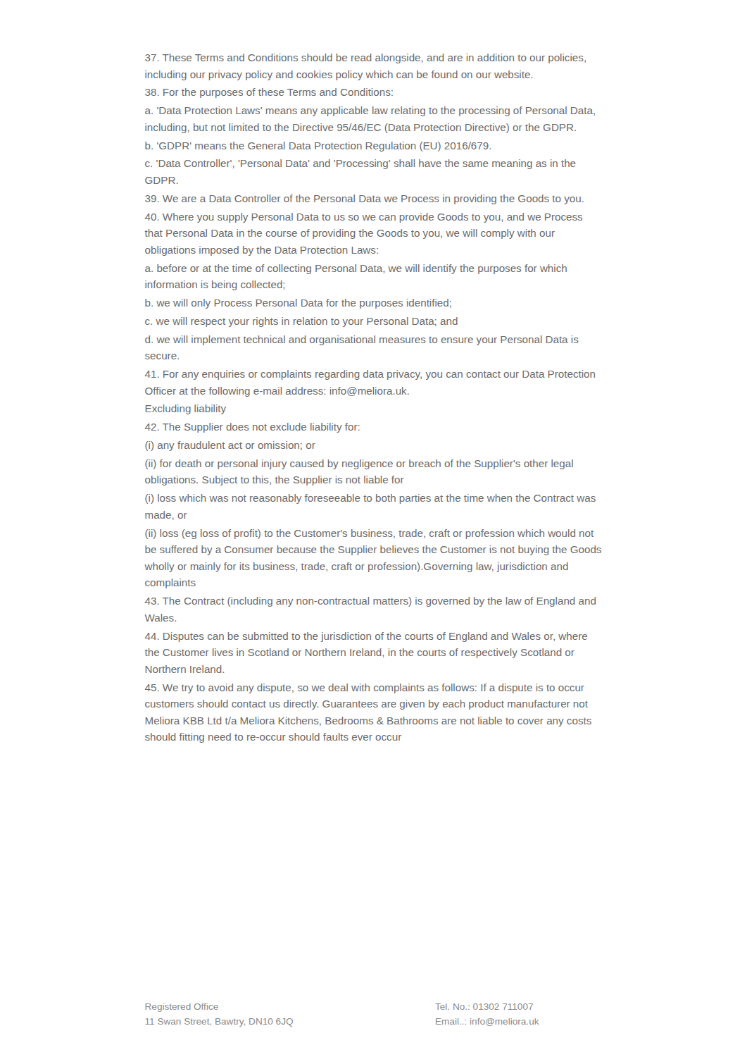37. These Terms and Conditions should be read alongside, and are in addition to our policies, including our privacy policy and cookies policy which can be found on our website.
38. For the purposes of these Terms and Conditions:
a. 'Data Protection Laws' means any applicable law relating to the processing of Personal Data, including, but not limited to the Directive 95/46/EC (Data Protection Directive) or the GDPR.
b. 'GDPR' means the General Data Protection Regulation (EU) 2016/679.
c. 'Data Controller', 'Personal Data' and 'Processing' shall have the same meaning as in the GDPR.
39. We are a Data Controller of the Personal Data we Process in providing the Goods to you.
40. Where you supply Personal Data to us so we can provide Goods to you, and we Process that Personal Data in the course of providing the Goods to you, we will comply with our obligations imposed by the Data Protection Laws:
a. before or at the time of collecting Personal Data, we will identify the purposes for which information is being collected;
b. we will only Process Personal Data for the purposes identified;
c. we will respect your rights in relation to your Personal Data; and
d. we will implement technical and organisational measures to ensure your Personal Data is secure.
41. For any enquiries or complaints regarding data privacy, you can contact our Data Protection Officer at the following e-mail address: info@meliora.uk.
Excluding liability
42. The Supplier does not exclude liability for:
(i) any fraudulent act or omission; or
(ii) for death or personal injury caused by negligence or breach of the Supplier's other legal obligations. Subject to this, the Supplier is not liable for
(i) loss which was not reasonably foreseeable to both parties at the time when the Contract was made, or
(ii) loss (eg loss of profit) to the Customer's business, trade, craft or profession which would not be suffered by a Consumer because the Supplier believes the Customer is not buying the Goods wholly or mainly for its business, trade, craft or profession).Governing law, jurisdiction and complaints
43. The Contract (including any non-contractual matters) is governed by the law of England and Wales.
44. Disputes can be submitted to the jurisdiction of the courts of England and Wales or, where the Customer lives in Scotland or Northern Ireland, in the courts of respectively Scotland or Northern Ireland.
45. We try to avoid any dispute, so we deal with complaints as follows: If a dispute is to occur customers should contact us directly. Guarantees are given by each product manufacturer not Meliora KBB Ltd t/a Meliora Kitchens, Bedrooms & Bathrooms are not liable to cover any costs should fitting need to re-occur should faults ever occur
Registered Office 11 Swan Street, Bawtry, DN10 6JQ
Tel. No.: 01302 711007 Email..: info@meliora.uk